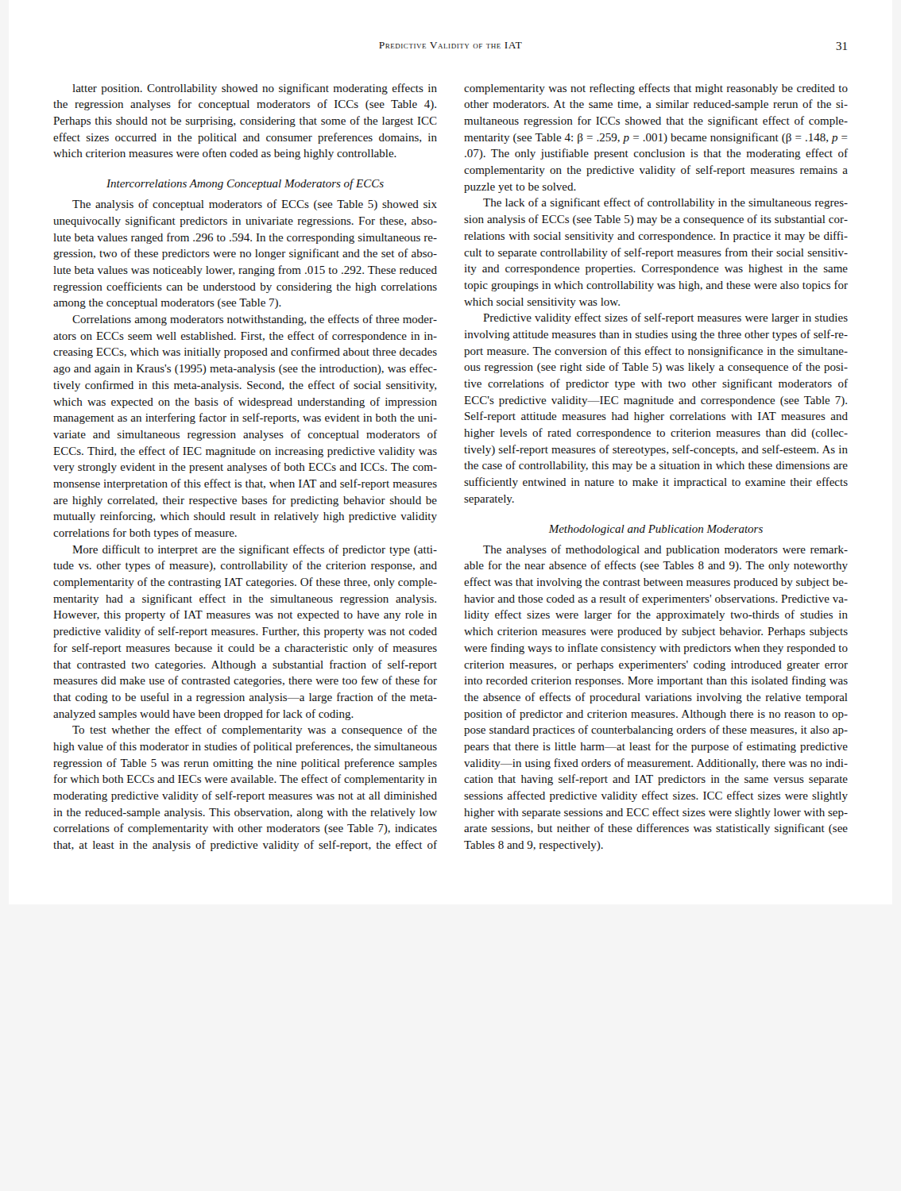Predictive Validity of the IAT 31
latter position. Controllability showed no significant moderating effects in the regression analyses for conceptual moderators of ICCs (see Table 4). Perhaps this should not be surprising, considering that some of the largest ICC effect sizes occurred in the political and consumer preferences domains, in which criterion measures were often coded as being highly controllable.
Intercorrelations Among Conceptual Moderators of ECCs
The analysis of conceptual moderators of ECCs (see Table 5) showed six unequivocally significant predictors in univariate regressions. For these, absolute beta values ranged from .296 to .594. In the corresponding simultaneous regression, two of these predictors were no longer significant and the set of absolute beta values was noticeably lower, ranging from .015 to .292. These reduced regression coefficients can be understood by considering the high correlations among the conceptual moderators (see Table 7).
Correlations among moderators notwithstanding, the effects of three moderators on ECCs seem well established. First, the effect of correspondence in increasing ECCs, which was initially proposed and confirmed about three decades ago and again in Kraus's (1995) meta-analysis (see the introduction), was effectively confirmed in this meta-analysis. Second, the effect of social sensitivity, which was expected on the basis of widespread understanding of impression management as an interfering factor in self-reports, was evident in both the univariate and simultaneous regression analyses of conceptual moderators of ECCs. Third, the effect of IEC magnitude on increasing predictive validity was very strongly evident in the present analyses of both ECCs and ICCs. The commonsense interpretation of this effect is that, when IAT and self-report measures are highly correlated, their respective bases for predicting behavior should be mutually reinforcing, which should result in relatively high predictive validity correlations for both types of measure.
More difficult to interpret are the significant effects of predictor type (attitude vs. other types of measure), controllability of the criterion response, and complementarity of the contrasting IAT categories. Of these three, only complementarity had a significant effect in the simultaneous regression analysis. However, this property of IAT measures was not expected to have any role in predictive validity of self-report measures. Further, this property was not coded for self-report measures because it could be a characteristic only of measures that contrasted two categories. Although a substantial fraction of self-report measures did make use of contrasted categories, there were too few of these for that coding to be useful in a regression analysis—a large fraction of the meta-analyzed samples would have been dropped for lack of coding.
To test whether the effect of complementarity was a consequence of the high value of this moderator in studies of political preferences, the simultaneous regression of Table 5 was rerun omitting the nine political preference samples for which both ECCs and IECs were available. The effect of complementarity in moderating predictive validity of self-report measures was not at all diminished in the reduced-sample analysis. This observation, along with the relatively low correlations of complementarity with other moderators (see Table 7), indicates that, at least in the analysis of predictive validity of self-report, the effect of complementarity was not reflecting effects that might reasonably be credited to other moderators. At the same time, a similar reduced-sample rerun of the simultaneous regression for ICCs showed that the significant effect of complementarity (see Table 4: β = .259, p = .001) became nonsignificant (β = .148, p = .07). The only justifiable present conclusion is that the moderating effect of complementarity on the predictive validity of self-report measures remains a puzzle yet to be solved.
The lack of a significant effect of controllability in the simultaneous regression analysis of ECCs (see Table 5) may be a consequence of its substantial correlations with social sensitivity and correspondence. In practice it may be difficult to separate controllability of self-report measures from their social sensitivity and correspondence properties. Correspondence was highest in the same topic groupings in which controllability was high, and these were also topics for which social sensitivity was low.
Predictive validity effect sizes of self-report measures were larger in studies involving attitude measures than in studies using the three other types of self-report measure. The conversion of this effect to nonsignificance in the simultaneous regression (see right side of Table 5) was likely a consequence of the positive correlations of predictor type with two other significant moderators of ECC's predictive validity—IEC magnitude and correspondence (see Table 7). Self-report attitude measures had higher correlations with IAT measures and higher levels of rated correspondence to criterion measures than did (collectively) self-report measures of stereotypes, self-concepts, and self-esteem. As in the case of controllability, this may be a situation in which these dimensions are sufficiently entwined in nature to make it impractical to examine their effects separately.
Methodological and Publication Moderators
The analyses of methodological and publication moderators were remarkable for the near absence of effects (see Tables 8 and 9). The only noteworthy effect was that involving the contrast between measures produced by subject behavior and those coded as a result of experimenters' observations. Predictive validity effect sizes were larger for the approximately two-thirds of studies in which criterion measures were produced by subject behavior. Perhaps subjects were finding ways to inflate consistency with predictors when they responded to criterion measures, or perhaps experimenters' coding introduced greater error into recorded criterion responses. More important than this isolated finding was the absence of effects of procedural variations involving the relative temporal position of predictor and criterion measures. Although there is no reason to oppose standard practices of counterbalancing orders of these measures, it also appears that there is little harm—at least for the purpose of estimating predictive validity—in using fixed orders of measurement. Additionally, there was no indication that having self-report and IAT predictors in the same versus separate sessions affected predictive validity effect sizes. ICC effect sizes were slightly higher with separate sessions and ECC effect sizes were slightly lower with separate sessions, but neither of these differences was statistically significant (see Tables 8 and 9, respectively).